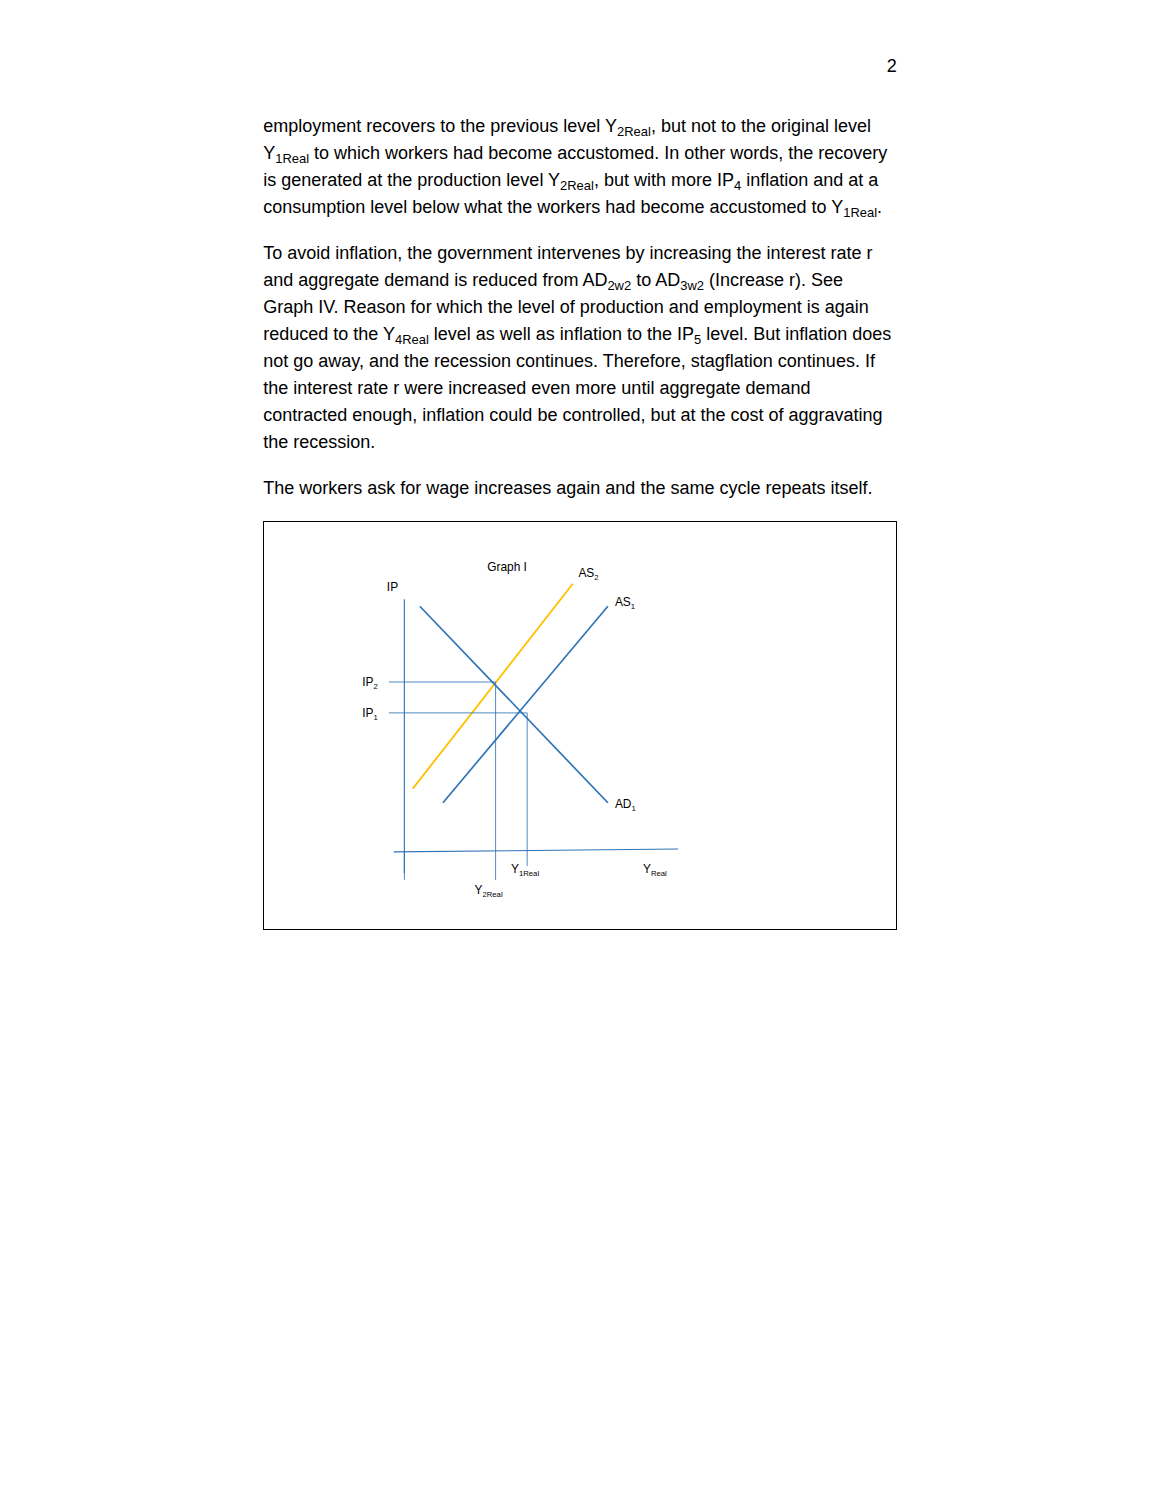2
employment recovers to the previous level Y2Real, but not to the original level Y1Real to which workers had become accustomed. In other words, the recovery is generated at the production level Y2Real, but with more IP4 inflation and at a consumption level below what the workers had become accustomed to Y1Real.
To avoid inflation, the government intervenes by increasing the interest rate r and aggregate demand is reduced from AD2w2 to AD3w2 (Increase r). See Graph IV. Reason for which the level of production and employment is again reduced to the Y4Real level as well as inflation to the IP5 level. But inflation does not go away, and the recession continues. Therefore, stagflation continues. If the interest rate r were increased even more until aggregate demand contracted enough, inflation could be controlled, but at the cost of aggravating the recession.
The workers ask for wage increases again and the same cycle repeats itself.
Graph I IP AS1 AS2 AD1 IP2 IP1 Y1Real Y2Real YReal